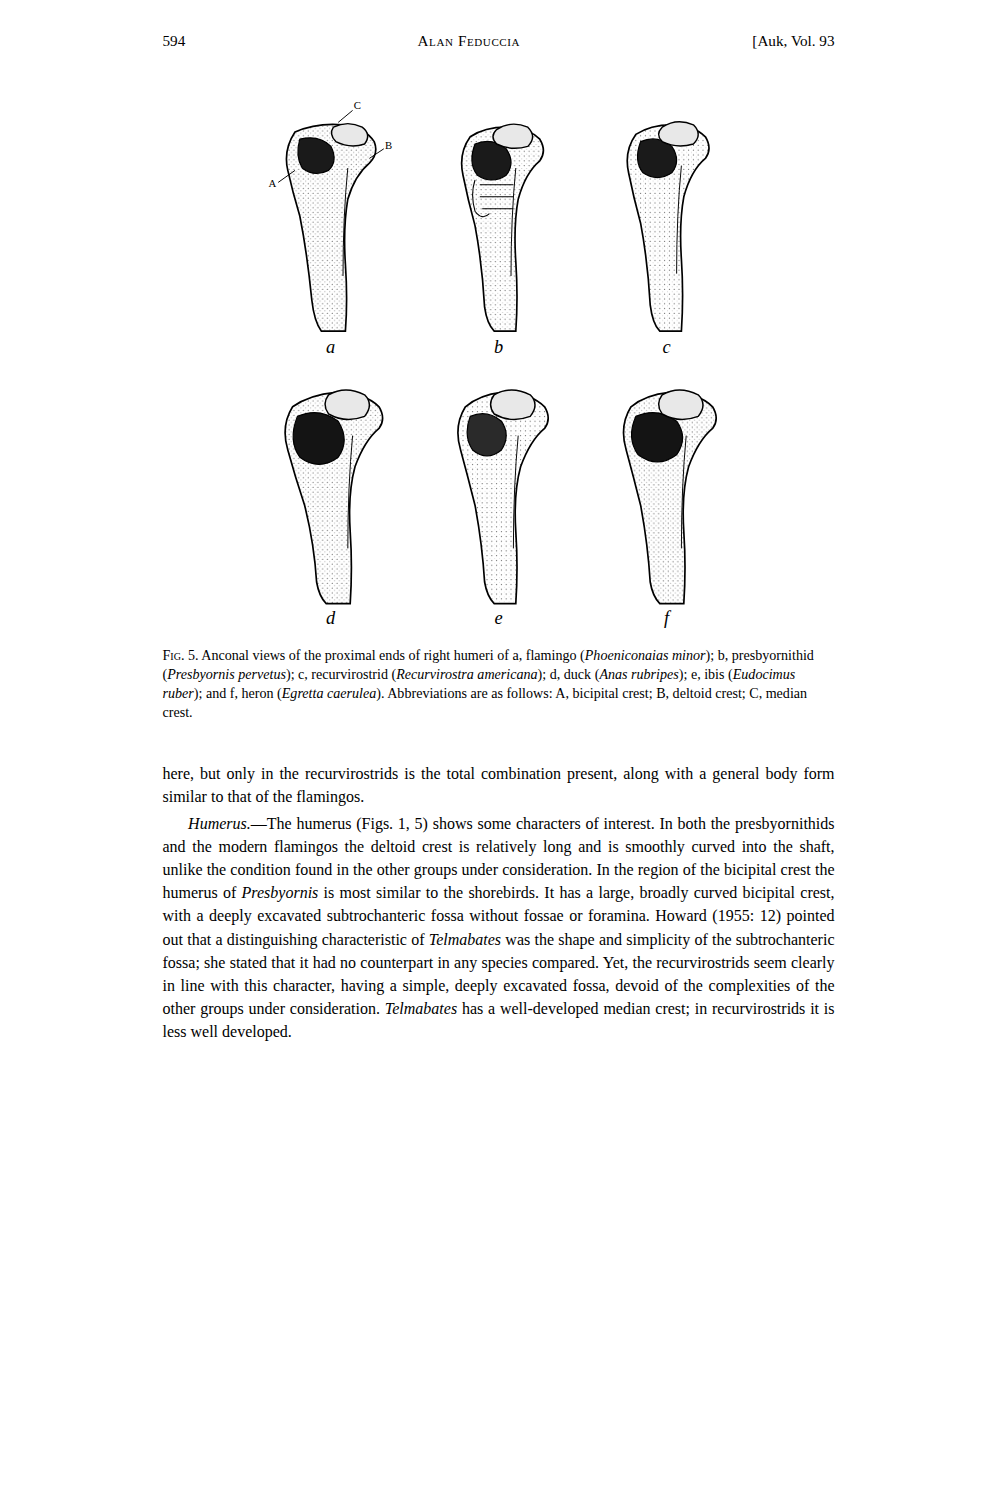594 Alan Feduccia [Auk, Vol. 93
C B A
a
b
c
d
e
f
Fig. 5. Anconal views of the proximal ends of right humeri of a, flamingo (Phoeniconaias minor); b, presbyornithid (Presbyornis pervetus); c, recurvirostrid (Recurvirostra americana); d, duck (Anas rubripes); e, ibis (Eudocimus ruber); and f, heron (Egretta caerulea). Abbreviations are as follows: A, bicipital crest; B, deltoid crest; C, median crest.
here, but only in the recurvirostrids is the total combination present, along with a general body form similar to that of the flamingos.
Humerus.—The humerus (Figs. 1, 5) shows some characters of interest. In both the presbyornithids and the modern flamingos the deltoid crest is relatively long and is smoothly curved into the shaft, unlike the condition found in the other groups under consideration. In the region of the bicipital crest the humerus of Presbyornis is most similar to the shorebirds. It has a large, broadly curved bicipital crest, with a deeply excavated subtrochanteric fossa without fossae or foramina. Howard (1955: 12) pointed out that a distinguishing characteristic of Telmabates was the shape and simplicity of the subtrochanteric fossa; she stated that it had no counterpart in any species compared. Yet, the recurvirostrids seem clearly in line with this character, having a simple, deeply excavated fossa, devoid of the complexities of the other groups under consideration. Telmabates has a well-developed median crest; in recurvirostrids it is less well developed.